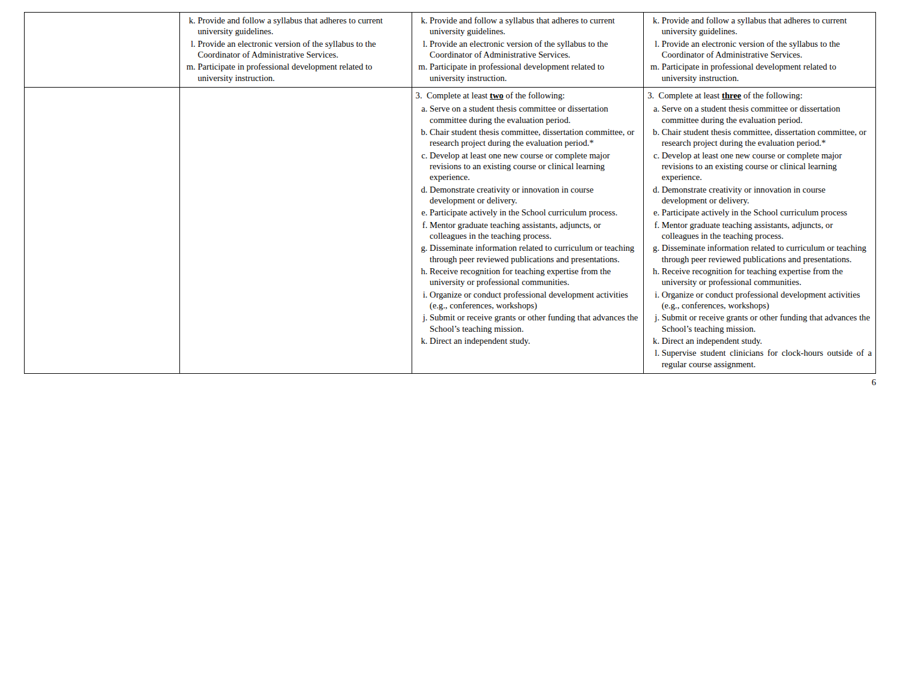| | Provide and follow a syllabus that adheres to current university guidelines. Provide an electronic version of the syllabus to the Coordinator of Administrative Services. Participate in professional development related to university instruction. | Provide and follow a syllabus that adheres to current university guidelines. Provide an electronic version of the syllabus to the Coordinator of Administrative Services. Participate in professional development related to university instruction. | Provide and follow a syllabus that adheres to current university guidelines. Provide an electronic version of the syllabus to the Coordinator of Administrative Services. Participate in professional development related to university instruction. |
| | | 3. Complete at least two of the following: Serve on a student thesis committee or dissertation committee during the evaluation period. Chair student thesis committee, dissertation committee, or research project during the evaluation period.* Develop at least one new course or complete major revisions to an existing course or clinical learning experience. Demonstrate creativity or innovation in course development or delivery. Participate actively in the School curriculum process. Mentor graduate teaching assistants, adjuncts, or colleagues in the teaching process. Disseminate information related to curriculum or teaching through peer reviewed publications and presentations. Receive recognition for teaching expertise from the university or professional communities. Organize or conduct professional development activities (e.g., conferences, workshops) Submit or receive grants or other funding that advances the School’s teaching mission. Direct an independent study. | 3. Complete at least three of the following: Serve on a student thesis committee or dissertation committee during the evaluation period. Chair student thesis committee, dissertation committee, or research project during the evaluation period.* Develop at least one new course or complete major revisions to an existing course or clinical learning experience. Demonstrate creativity or innovation in course development or delivery. Participate actively in the School curriculum process Mentor graduate teaching assistants, adjuncts, or colleagues in the teaching process. Disseminate information related to curriculum or teaching through peer reviewed publications and presentations. Receive recognition for teaching expertise from the university or professional communities. Organize or conduct professional development activities (e.g., conferences, workshops) Submit or receive grants or other funding that advances the School’s teaching mission. Direct an independent study. Supervise student clinicians for clock-hours outside of a regular course assignment. |
6